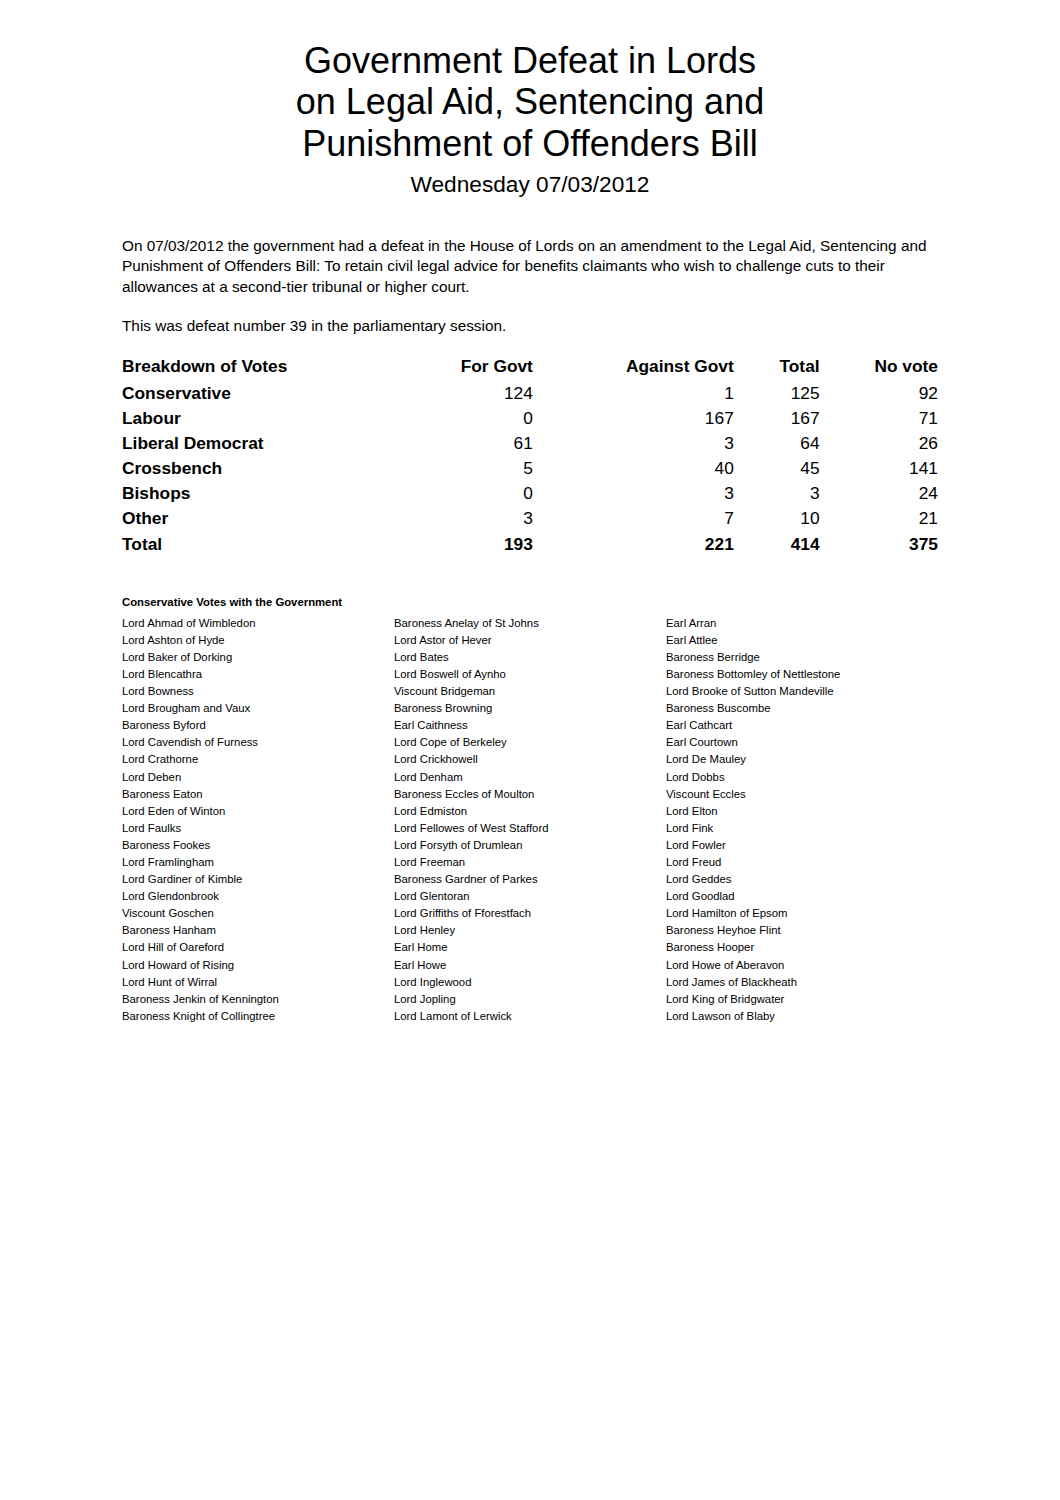Government Defeat in Lords
on Legal Aid, Sentencing and
Punishment of Offenders Bill
Wednesday 07/03/2012
On 07/03/2012 the government had a defeat in the House of Lords on an amendment to the Legal Aid, Sentencing and Punishment of Offenders Bill: To retain civil legal advice for benefits claimants who wish to challenge cuts to their allowances at a second-tier tribunal or higher court.
This was defeat number 39 in the parliamentary session.
| Breakdown of Votes | For Govt | Against Govt | Total | No vote |
| --- | --- | --- | --- | --- |
| Conservative | 124 | 1 | 125 | 92 |
| Labour | 0 | 167 | 167 | 71 |
| Liberal Democrat | 61 | 3 | 64 | 26 |
| Crossbench | 5 | 40 | 45 | 141 |
| Bishops | 0 | 3 | 3 | 24 |
| Other | 3 | 7 | 10 | 21 |
| Total | 193 | 221 | 414 | 375 |
Conservative Votes with the Government
| Lord Ahmad of Wimbledon | Baroness Anelay of St Johns | Earl Arran |
| Lord Ashton of Hyde | Lord Astor of Hever | Earl Attlee |
| Lord Baker of Dorking | Lord Bates | Baroness Berridge |
| Lord Blencathra | Lord Boswell of Aynho | Baroness Bottomley of Nettlestone |
| Lord Bowness | Viscount Bridgeman | Lord Brooke of Sutton Mandeville |
| Lord Brougham and Vaux | Baroness Browning | Baroness Buscombe |
| Baroness Byford | Earl Caithness | Earl Cathcart |
| Lord Cavendish of Furness | Lord Cope of Berkeley | Earl Courtown |
| Lord Crathorne | Lord Crickhowell | Lord De Mauley |
| Lord Deben | Lord Denham | Lord Dobbs |
| Baroness Eaton | Baroness Eccles of Moulton | Viscount Eccles |
| Lord Eden of Winton | Lord Edmiston | Lord Elton |
| Lord Faulks | Lord Fellowes of West Stafford | Lord Fink |
| Baroness Fookes | Lord Forsyth of Drumlean | Lord Fowler |
| Lord Framlingham | Lord Freeman | Lord Freud |
| Lord Gardiner of Kimble | Baroness Gardner of Parkes | Lord Geddes |
| Lord Glendonbrook | Lord Glentoran | Lord Goodlad |
| Viscount Goschen | Lord Griffiths of Fforestfach | Lord Hamilton of Epsom |
| Baroness Hanham | Lord Henley | Baroness Heyhoe Flint |
| Lord Hill of Oareford | Earl Home | Baroness Hooper |
| Lord Howard of Rising | Earl Howe | Lord Howe of Aberavon |
| Lord Hunt of Wirral | Lord Inglewood | Lord James of Blackheath |
| Baroness Jenkin of Kennington | Lord Jopling | Lord King of Bridgwater |
| Baroness Knight of Collingtree | Lord Lamont of Lerwick | Lord Lawson of Blaby |